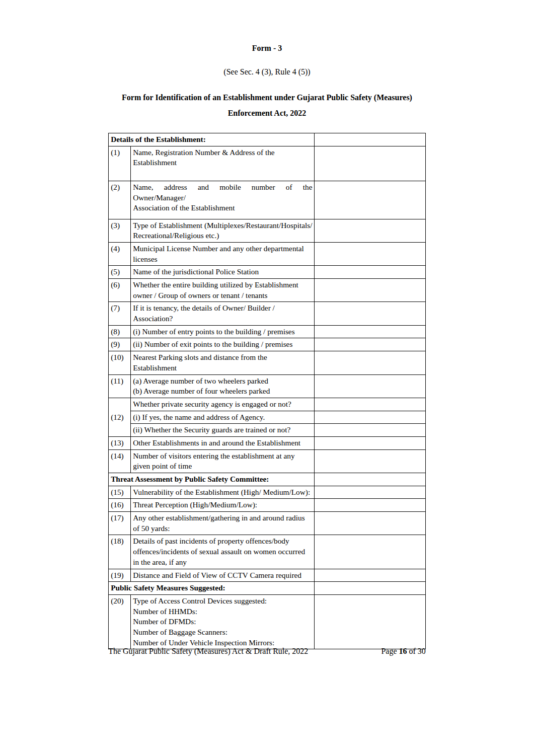Form - 3
(See Sec. 4 (3), Rule 4 (5))
Form for Identification of an Establishment under Gujarat Public Safety (Measures) Enforcement Act, 2022
| Details of the Establishment: | |
| (1) | Name, Registration Number & Address of the Establishment | |
| (2) | Name, address and mobile number of the Owner/Manager/ Association of the Establishment | |
| (3) | Type of Establishment (Multiplexes/Restaurant/Hospitals/ Recreational/Religious etc.) | |
| (4) | Municipal License Number and any other departmental licenses | |
| (5) | Name of the jurisdictional Police Station | |
| (6) | Whether the entire building utilized by Establishment owner / Group of owners or tenant / tenants | |
| (7) | If it is tenancy, the details of Owner/ Builder / Association? | |
| (8) | (i) Number of entry points to the building / premises | |
| (9) | (ii) Number of exit points to the building / premises | |
| (10) | Nearest Parking slots and distance from the Establishment | |
| (11) | (a) Average number of two wheelers parked (b) Average number of four wheelers parked | |
| (12) | Whether private security agency is engaged or not? | |
| (i) If yes, the name and address of Agency. | |
| (ii) Whether the Security guards are trained or not? | |
| (13) | Other Establishments in and around the Establishment | |
| (14) | Number of visitors entering the establishment at any given point of time | |
| Threat Assessment by Public Safety Committee: | |
| (15) | Vulnerability of the Establishment (High/ Medium/Low): | |
| (16) | Threat Perception (High/Medium/Low): | |
| (17) | Any other establishment/gathering in and around radius of 50 yards: | |
| (18) | Details of past incidents of property offences/body offences/incidents of sexual assault on women occurred in the area, if any | |
| (19) | Distance and Field of View of CCTV Camera required | |
| Public Safety Measures Suggested: | |
| (20) | Type of Access Control Devices suggested: Number of HHMDs: Number of DFMDs: Number of Baggage Scanners: Number of Under Vehicle Inspection Mirrors: | |
The Gujarat Public Safety (Measures) Act & Draft Rule, 2022
Page 16 of 30